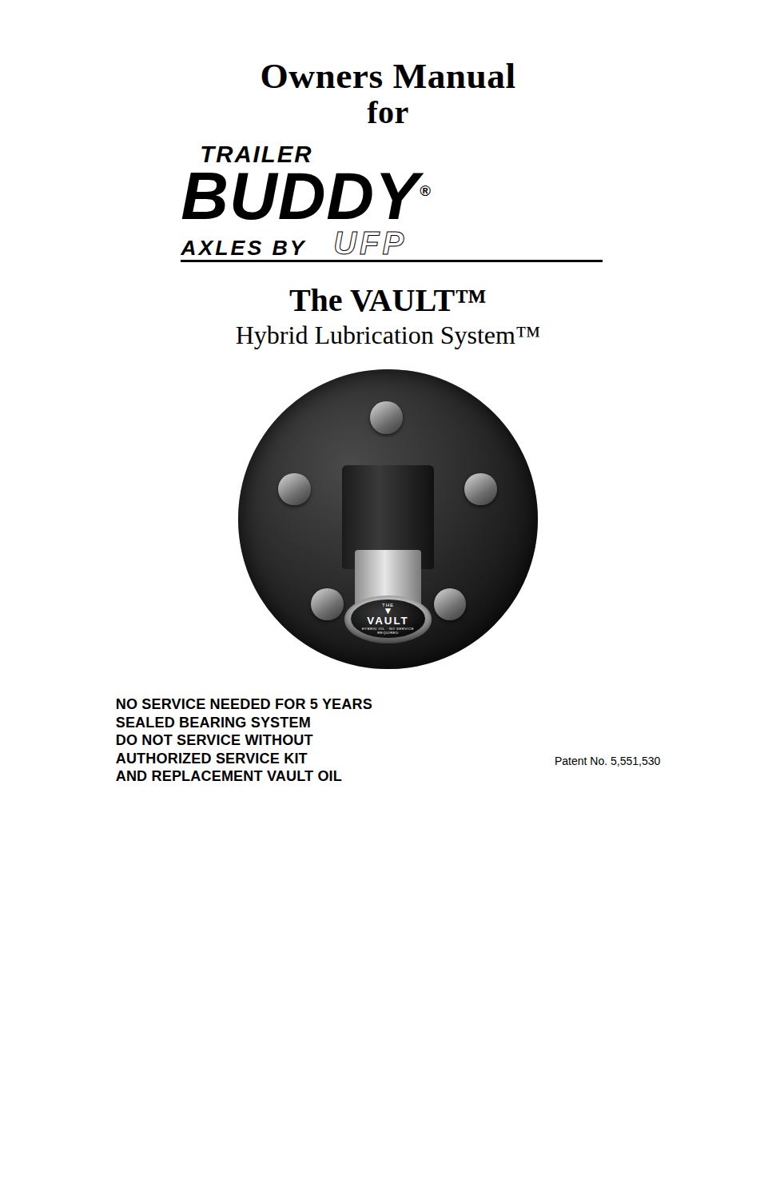Owners Manualfor
TRAILER
BUDDY®
AXLES BY UFP
The VAULT™
Hybrid Lubrication System™
THE
▼
VAULT
HYBRID OIL · NO SERVICE REQUIRED
NO SERVICE NEEDED FOR 5 YEARS
SEALED BEARING SYSTEM
DO NOT SERVICE WITHOUT
AUTHORIZED SERVICE KIT
AND REPLACEMENT VAULT OIL Patent No. 5,551,530